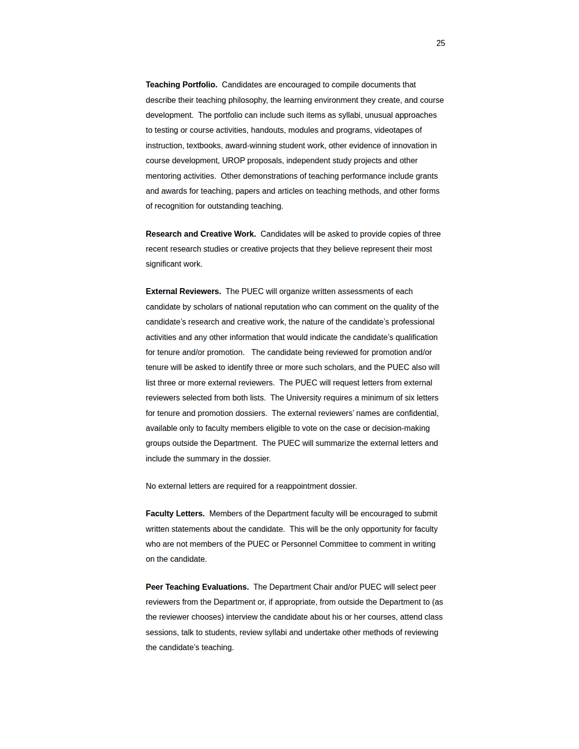25
Teaching Portfolio. Candidates are encouraged to compile documents that describe their teaching philosophy, the learning environment they create, and course development. The portfolio can include such items as syllabi, unusual approaches to testing or course activities, handouts, modules and programs, videotapes of instruction, textbooks, award-winning student work, other evidence of innovation in course development, UROP proposals, independent study projects and other mentoring activities. Other demonstrations of teaching performance include grants and awards for teaching, papers and articles on teaching methods, and other forms of recognition for outstanding teaching.
Research and Creative Work. Candidates will be asked to provide copies of three recent research studies or creative projects that they believe represent their most significant work.
External Reviewers. The PUEC will organize written assessments of each candidate by scholars of national reputation who can comment on the quality of the candidate’s research and creative work, the nature of the candidate’s professional activities and any other information that would indicate the candidate’s qualification for tenure and/or promotion. The candidate being reviewed for promotion and/or tenure will be asked to identify three or more such scholars, and the PUEC also will list three or more external reviewers. The PUEC will request letters from external reviewers selected from both lists. The University requires a minimum of six letters for tenure and promotion dossiers. The external reviewers’ names are confidential, available only to faculty members eligible to vote on the case or decision-making groups outside the Department. The PUEC will summarize the external letters and include the summary in the dossier.
No external letters are required for a reappointment dossier.
Faculty Letters. Members of the Department faculty will be encouraged to submit written statements about the candidate. This will be the only opportunity for faculty who are not members of the PUEC or Personnel Committee to comment in writing on the candidate.
Peer Teaching Evaluations. The Department Chair and/or PUEC will select peer reviewers from the Department or, if appropriate, from outside the Department to (as the reviewer chooses) interview the candidate about his or her courses, attend class sessions, talk to students, review syllabi and undertake other methods of reviewing the candidate’s teaching.